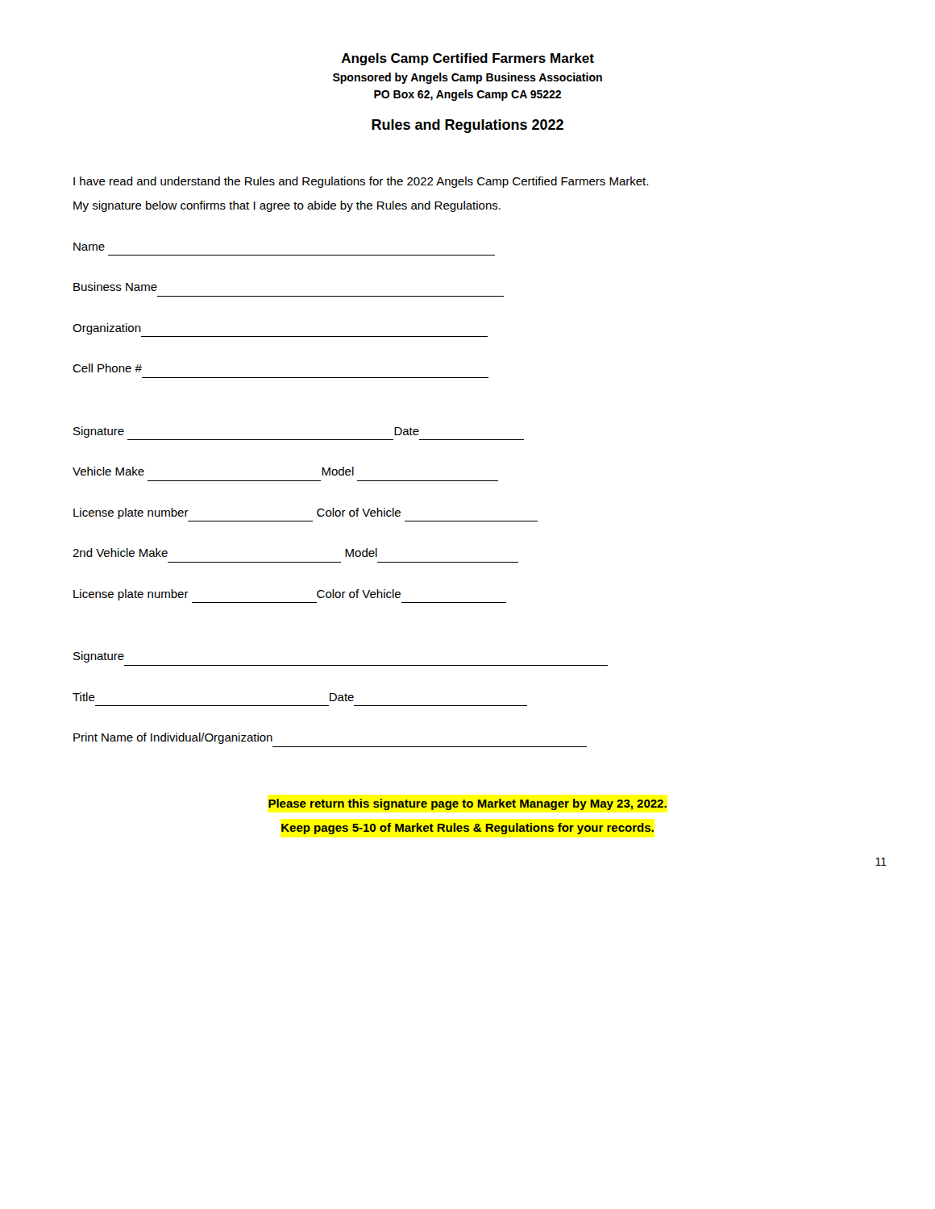Angels Camp Certified Farmers Market
Sponsored by Angels Camp Business Association
PO Box 62, Angels Camp CA 95222
Rules and Regulations 2022
I have read and understand the Rules and Regulations for the 2022 Angels Camp Certified Farmers Market.
My signature below confirms that I agree to abide by the Rules and Regulations.
Name
Business Name
Organization
Cell Phone #
Signature Date
Vehicle Make Model
License plate number Color of Vehicle
2nd Vehicle Make Model
License plate number Color of Vehicle
Signature
Title Date
Print Name of Individual/Organization
Please return this signature page to Market Manager by May 23, 2022.
Keep pages 5-10 of Market Rules & Regulations for your records.
11